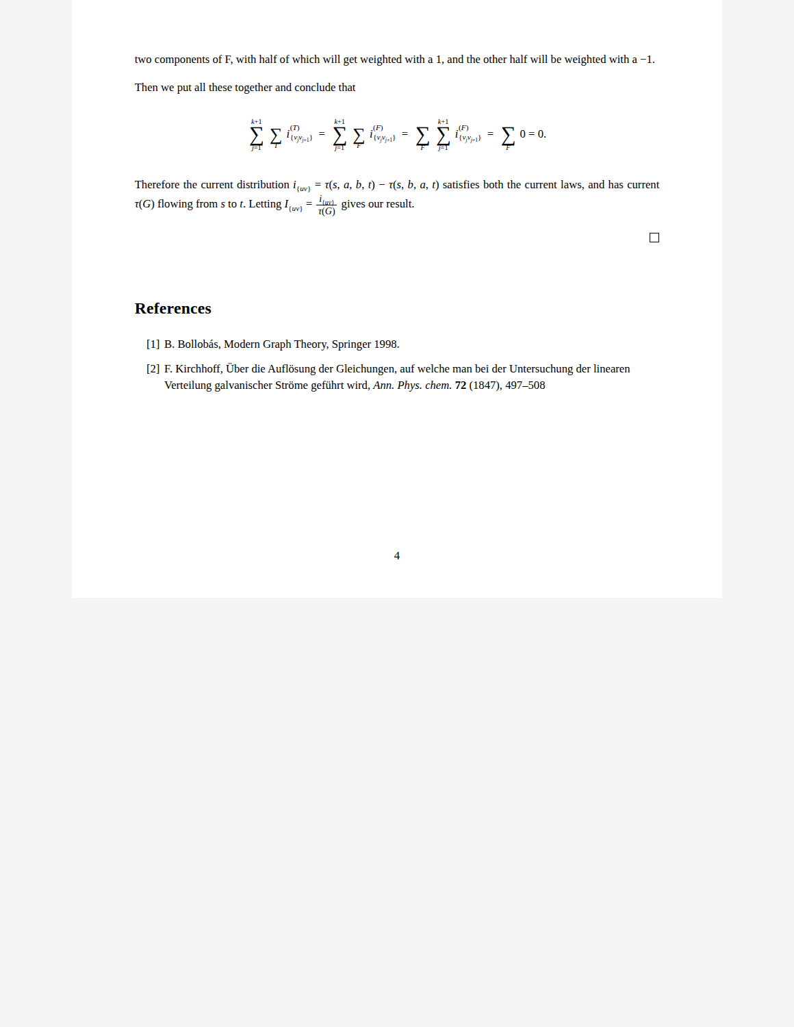two components of F, with half of which will get weighted with a 1, and the other half will be weighted with a −1.
Then we put all these together and conclude that
k+1∑j=1 ∑T i(T){vjvj+1} = k+1∑j=1 ∑F i(F){vjvj+1} = ∑F k+1∑j=1 i(F){vjvj+1} = ∑F 0 = 0.
Therefore the current distribution i{uv} = τ(s, a, b, t) − τ(s, b, a, t) satisfies both the current laws, and has current τ(G) flowing from s to t. Letting I{uv} = i{uv}τ(G) gives our result.
References
[1] B. Bollobás, Modern Graph Theory, Springer 1998.
[2] F. Kirchhoff, Über die Auflösung der Gleichungen, auf welche man bei der Untersuchung der linearen Verteilung galvanischer Ströme geführt wird, Ann. Phys. chem. 72 (1847), 497–508
4